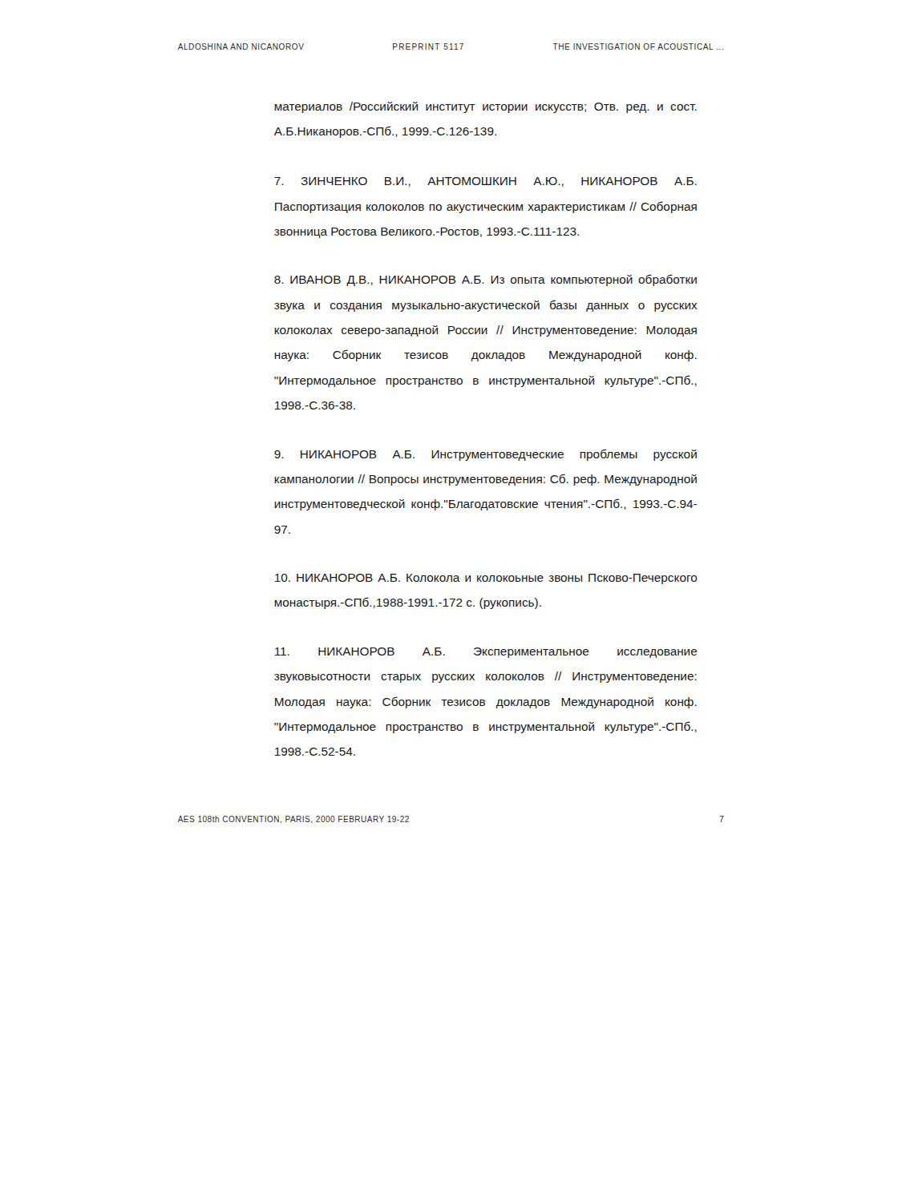ALDOSHINA AND NICANOROV
PREPRINT 5117
THE INVESTIGATION OF ACOUSTICAL ...
материалов /Российский институт истории искусств; Отв. ред. и сост. А.Б.Никаноров.-СПб., 1999.-С.126-139.
7. ЗИНЧЕНКО В.И., АНТОМОШКИН А.Ю., НИКАНОРОВ А.Б. Паспортизация колоколов по акустическим характеристикам // Соборная звонница Ростова Великого.-Ростов, 1993.-С.111-123.
8. ИВАНОВ Д.В., НИКАНОРОВ А.Б. Из опыта компьютерной обработки звука и создания музыкально-акустической базы данных о русских колоколах северо-западной России // Инструментоведение: Молодая наука: Сборник тезисов докладов Международной конф. "Интермодальное пространство в инструментальной культуре".-СПб., 1998.-С.36-38.
9. НИКАНОРОВ А.Б. Инструментоведческие проблемы русской кампанологии // Вопросы инструментоведения: Сб. реф. Международной инструментоведческой конф."Благодатовские чтения".-СПб., 1993.-С.94-97.
10. НИКАНОРОВ А.Б. Колокола и колокоьные звоны Псково-Печерского монастыря.-СПб.,1988-1991.-172 с. (рукопись).
11. НИКАНОРОВ А.Б. Экспериментальное исследование звуковысотности старых русских колоколов // Инструментоведение: Молодая наука: Сборник тезисов докладов Международной конф. "Интермодальное пространство в инструментальной культуре".-СПб., 1998.-С.52-54.
AES 108th CONVENTION, PARIS, 2000 FEBRUARY 19-22
7